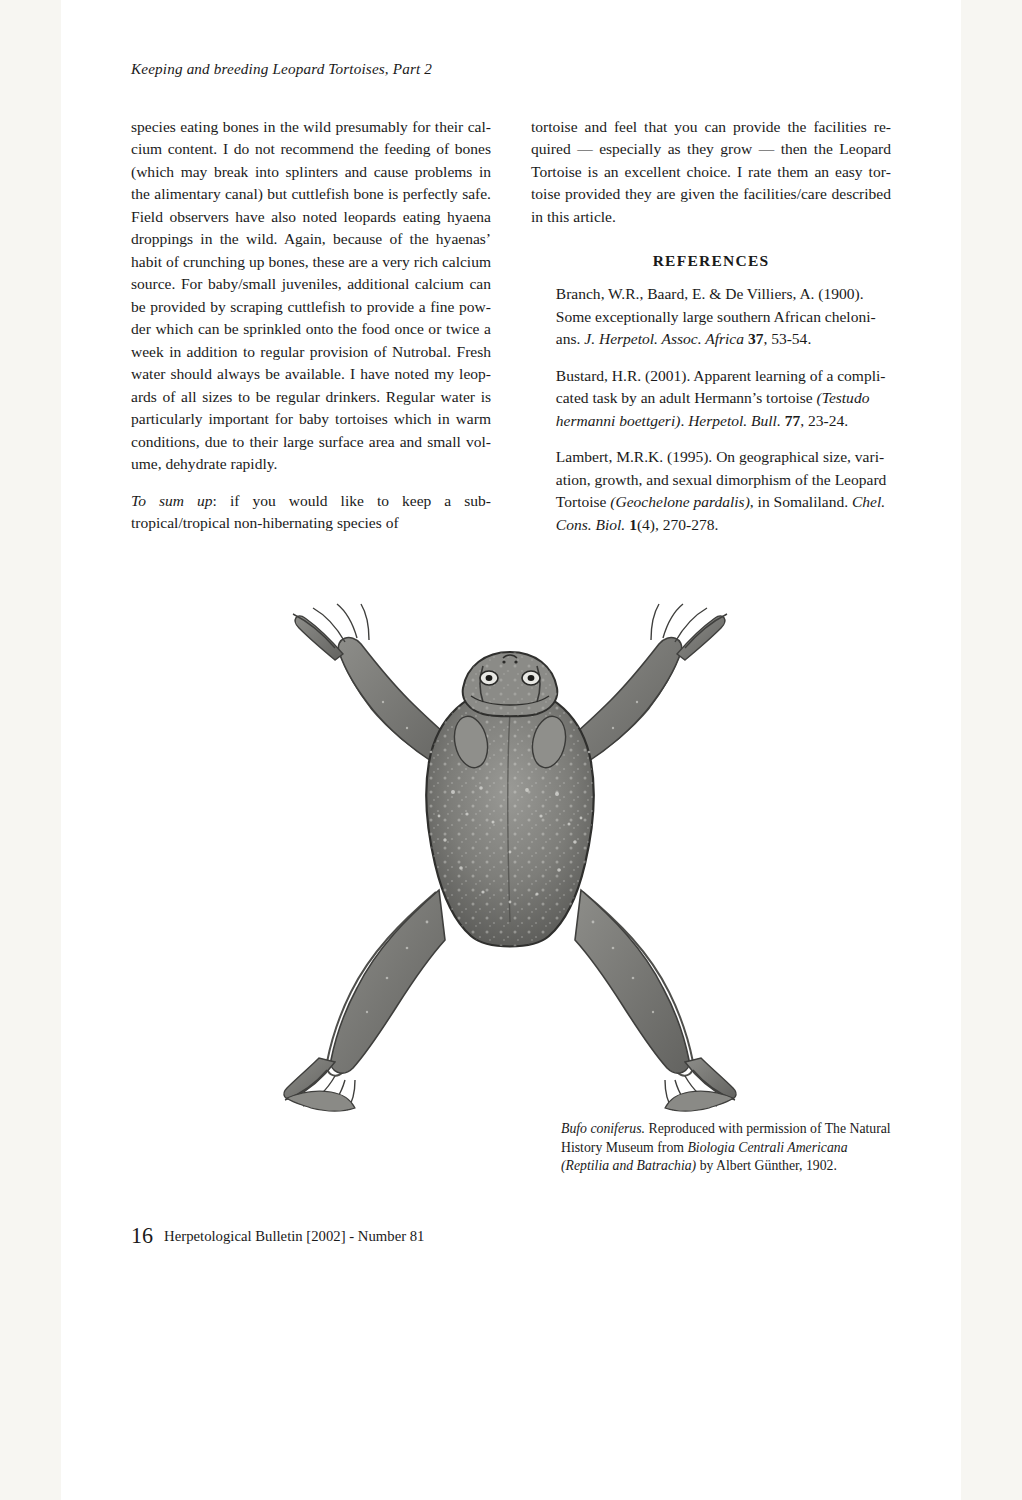Keeping and breeding Leopard Tortoises, Part 2
species eating bones in the wild presumably for their calcium content. I do not recommend the feeding of bones (which may break into splinters and cause problems in the alimentary canal) but cuttlefish bone is perfectly safe. Field observers have also noted leopards eating hyaena droppings in the wild. Again, because of the hyaenas’ habit of crunching up bones, these are a very rich calcium source. For baby/small juveniles, additional calcium can be provided by scraping cuttlefish to provide a fine powder which can be sprinkled onto the food once or twice a week in addition to regular provision of Nutrobal. Fresh water should always be available. I have noted my leopards of all sizes to be regular drinkers. Regular water is particularly important for baby tortoises which in warm conditions, due to their large surface area and small volume, dehydrate rapidly.
To sum up: if you would like to keep a sub-tropical/tropical non-hibernating species of
tortoise and feel that you can provide the facilities required — especially as they grow — then the Leopard Tortoise is an excellent choice. I rate them an easy tortoise provided they are given the facilities/care described in this article.
References
Branch, W.R., Baard, E. & De Villiers, A. (1900). Some exceptionally large southern African chelonians. J. Herpetol. Assoc. Africa 37, 53-54.
Bustard, H.R. (2001). Apparent learning of a complicated task by an adult Hermann’s tortoise (Testudo hermanni boettgeri). Herpetol. Bull. 77, 23-24.
Lambert, M.R.K. (1995). On geographical size, variation, growth, and sexual dimorphism of the Leopard Tortoise (Geochelone pardalis), in Somaliland. Chel. Cons. Biol. 1(4), 270-278.
Bufo coniferus. Reproduced with permission of The Natural History Museum from Biologia Centrali Americana (Reptilia and Batrachia) by Albert Günther, 1902.
16 Herpetological Bulletin [2002] - Number 81